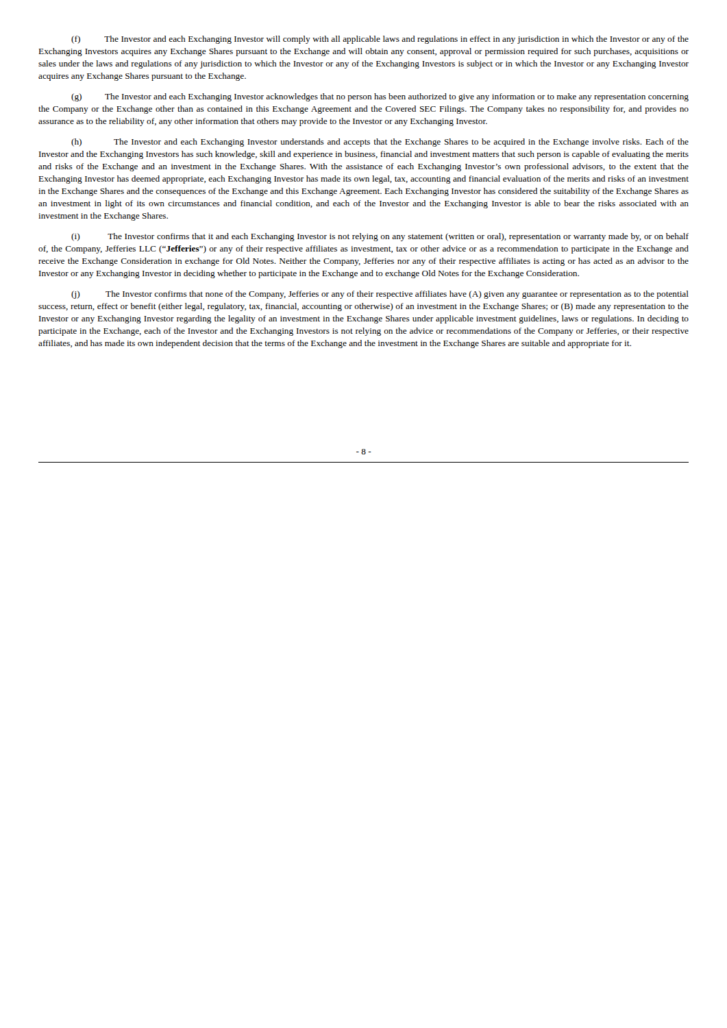(f) The Investor and each Exchanging Investor will comply with all applicable laws and regulations in effect in any jurisdiction in which the Investor or any of the Exchanging Investors acquires any Exchange Shares pursuant to the Exchange and will obtain any consent, approval or permission required for such purchases, acquisitions or sales under the laws and regulations of any jurisdiction to which the Investor or any of the Exchanging Investors is subject or in which the Investor or any Exchanging Investor acquires any Exchange Shares pursuant to the Exchange.
(g) The Investor and each Exchanging Investor acknowledges that no person has been authorized to give any information or to make any representation concerning the Company or the Exchange other than as contained in this Exchange Agreement and the Covered SEC Filings. The Company takes no responsibility for, and provides no assurance as to the reliability of, any other information that others may provide to the Investor or any Exchanging Investor.
(h) The Investor and each Exchanging Investor understands and accepts that the Exchange Shares to be acquired in the Exchange involve risks. Each of the Investor and the Exchanging Investors has such knowledge, skill and experience in business, financial and investment matters that such person is capable of evaluating the merits and risks of the Exchange and an investment in the Exchange Shares. With the assistance of each Exchanging Investor’s own professional advisors, to the extent that the Exchanging Investor has deemed appropriate, each Exchanging Investor has made its own legal, tax, accounting and financial evaluation of the merits and risks of an investment in the Exchange Shares and the consequences of the Exchange and this Exchange Agreement. Each Exchanging Investor has considered the suitability of the Exchange Shares as an investment in light of its own circumstances and financial condition, and each of the Investor and the Exchanging Investor is able to bear the risks associated with an investment in the Exchange Shares.
(i) The Investor confirms that it and each Exchanging Investor is not relying on any statement (written or oral), representation or warranty made by, or on behalf of, the Company, Jefferies LLC (“Jefferies”) or any of their respective affiliates as investment, tax or other advice or as a recommendation to participate in the Exchange and receive the Exchange Consideration in exchange for Old Notes. Neither the Company, Jefferies nor any of their respective affiliates is acting or has acted as an advisor to the Investor or any Exchanging Investor in deciding whether to participate in the Exchange and to exchange Old Notes for the Exchange Consideration.
(j) The Investor confirms that none of the Company, Jefferies or any of their respective affiliates have (A) given any guarantee or representation as to the potential success, return, effect or benefit (either legal, regulatory, tax, financial, accounting or otherwise) of an investment in the Exchange Shares; or (B) made any representation to the Investor or any Exchanging Investor regarding the legality of an investment in the Exchange Shares under applicable investment guidelines, laws or regulations. In deciding to participate in the Exchange, each of the Investor and the Exchanging Investors is not relying on the advice or recommendations of the Company or Jefferies, or their respective affiliates, and has made its own independent decision that the terms of the Exchange and the investment in the Exchange Shares are suitable and appropriate for it.
- 8 -